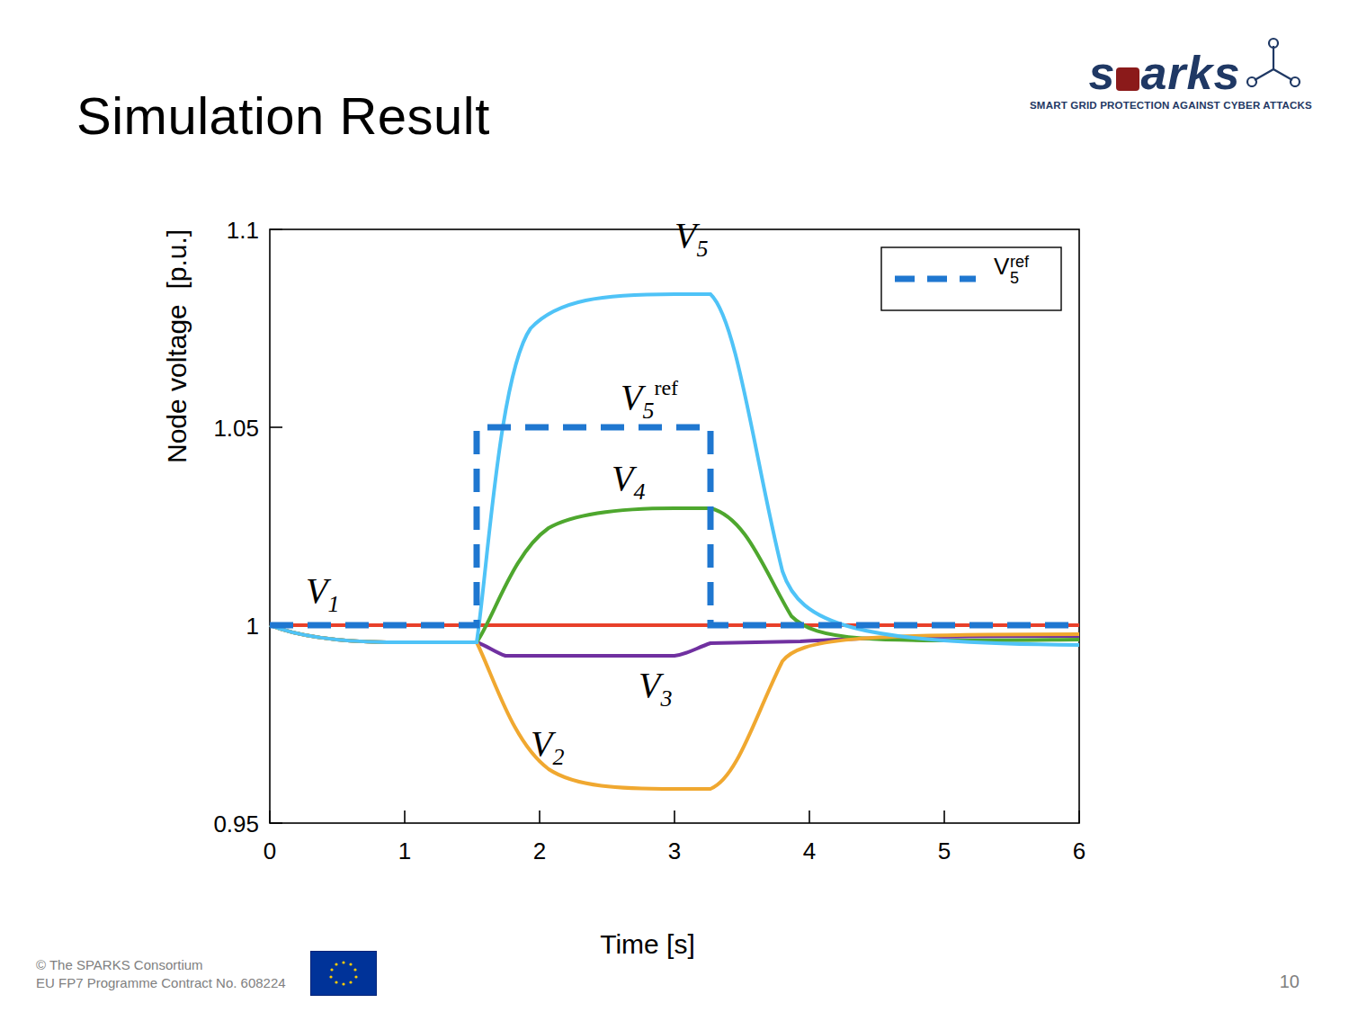Simulation Result
s arks
SMART GRID PROTECTION AGAINST CYBER ATTACKS
Node voltage [p.u.] Time [s] 1.1 1.05 1 0.95 0 1 2 3 4 5 6 V 5 ref V5 V5ref V4 V1 V3 V2
© The SPARKS Consortium
EU FP7 Programme Contract No. 608224
10